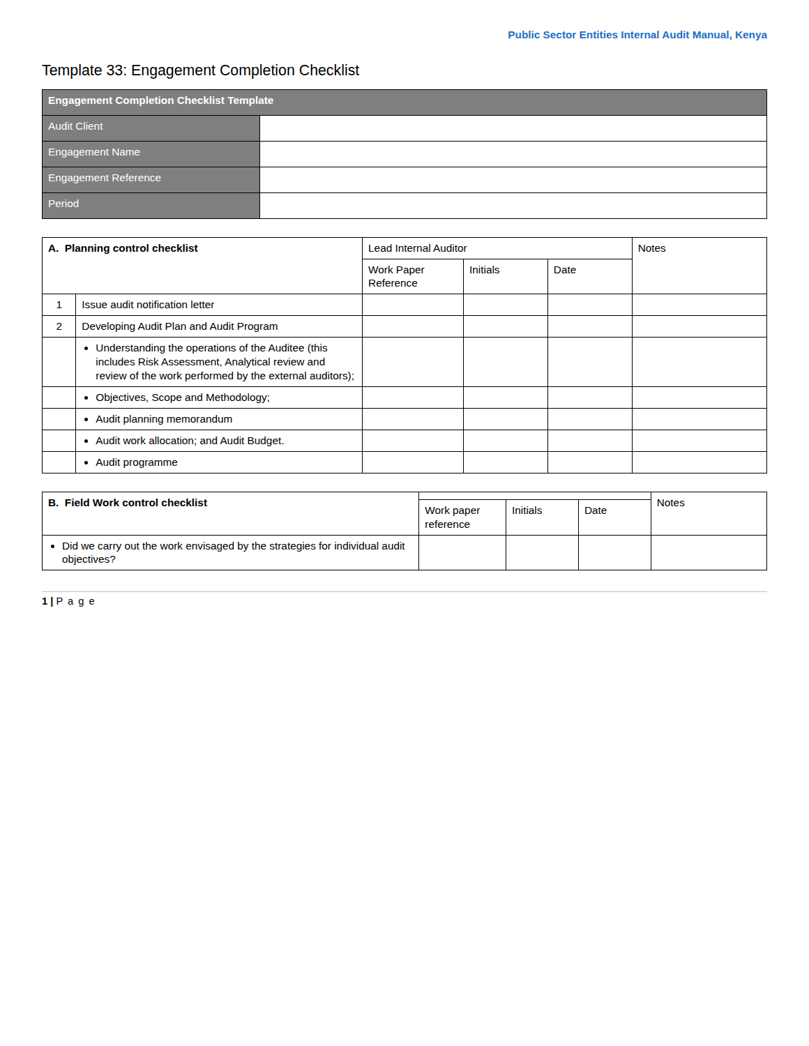Public Sector Entities Internal Audit Manual, Kenya
Template 33: Engagement Completion Checklist
| Engagement Completion Checklist Template |
| Audit Client | |
| Engagement Name | |
| Engagement Reference | |
| Period | |
| A. Planning control checklist | Lead Internal Auditor | Notes |
| Work Paper Reference | Initials | Date |
| 1 | Issue audit notification letter | | | | |
| 2 | Developing Audit Plan and Audit Program | | | | |
| | Understanding the operations of the Auditee (this includes Risk Assessment, Analytical review and review of the work performed by the external auditors); | | | | |
| | Objectives, Scope and Methodology; | | | | |
| | Audit planning memorandum | | | | |
| | Audit work allocation; and Audit Budget. | | | | |
| | Audit programme | | | | |
| B. Field Work control checklist | | Notes |
| Work paper reference | Initials | Date |
| Did we carry out the work envisaged by the strategies for individual audit objectives? | | | | |
1 | P a g e